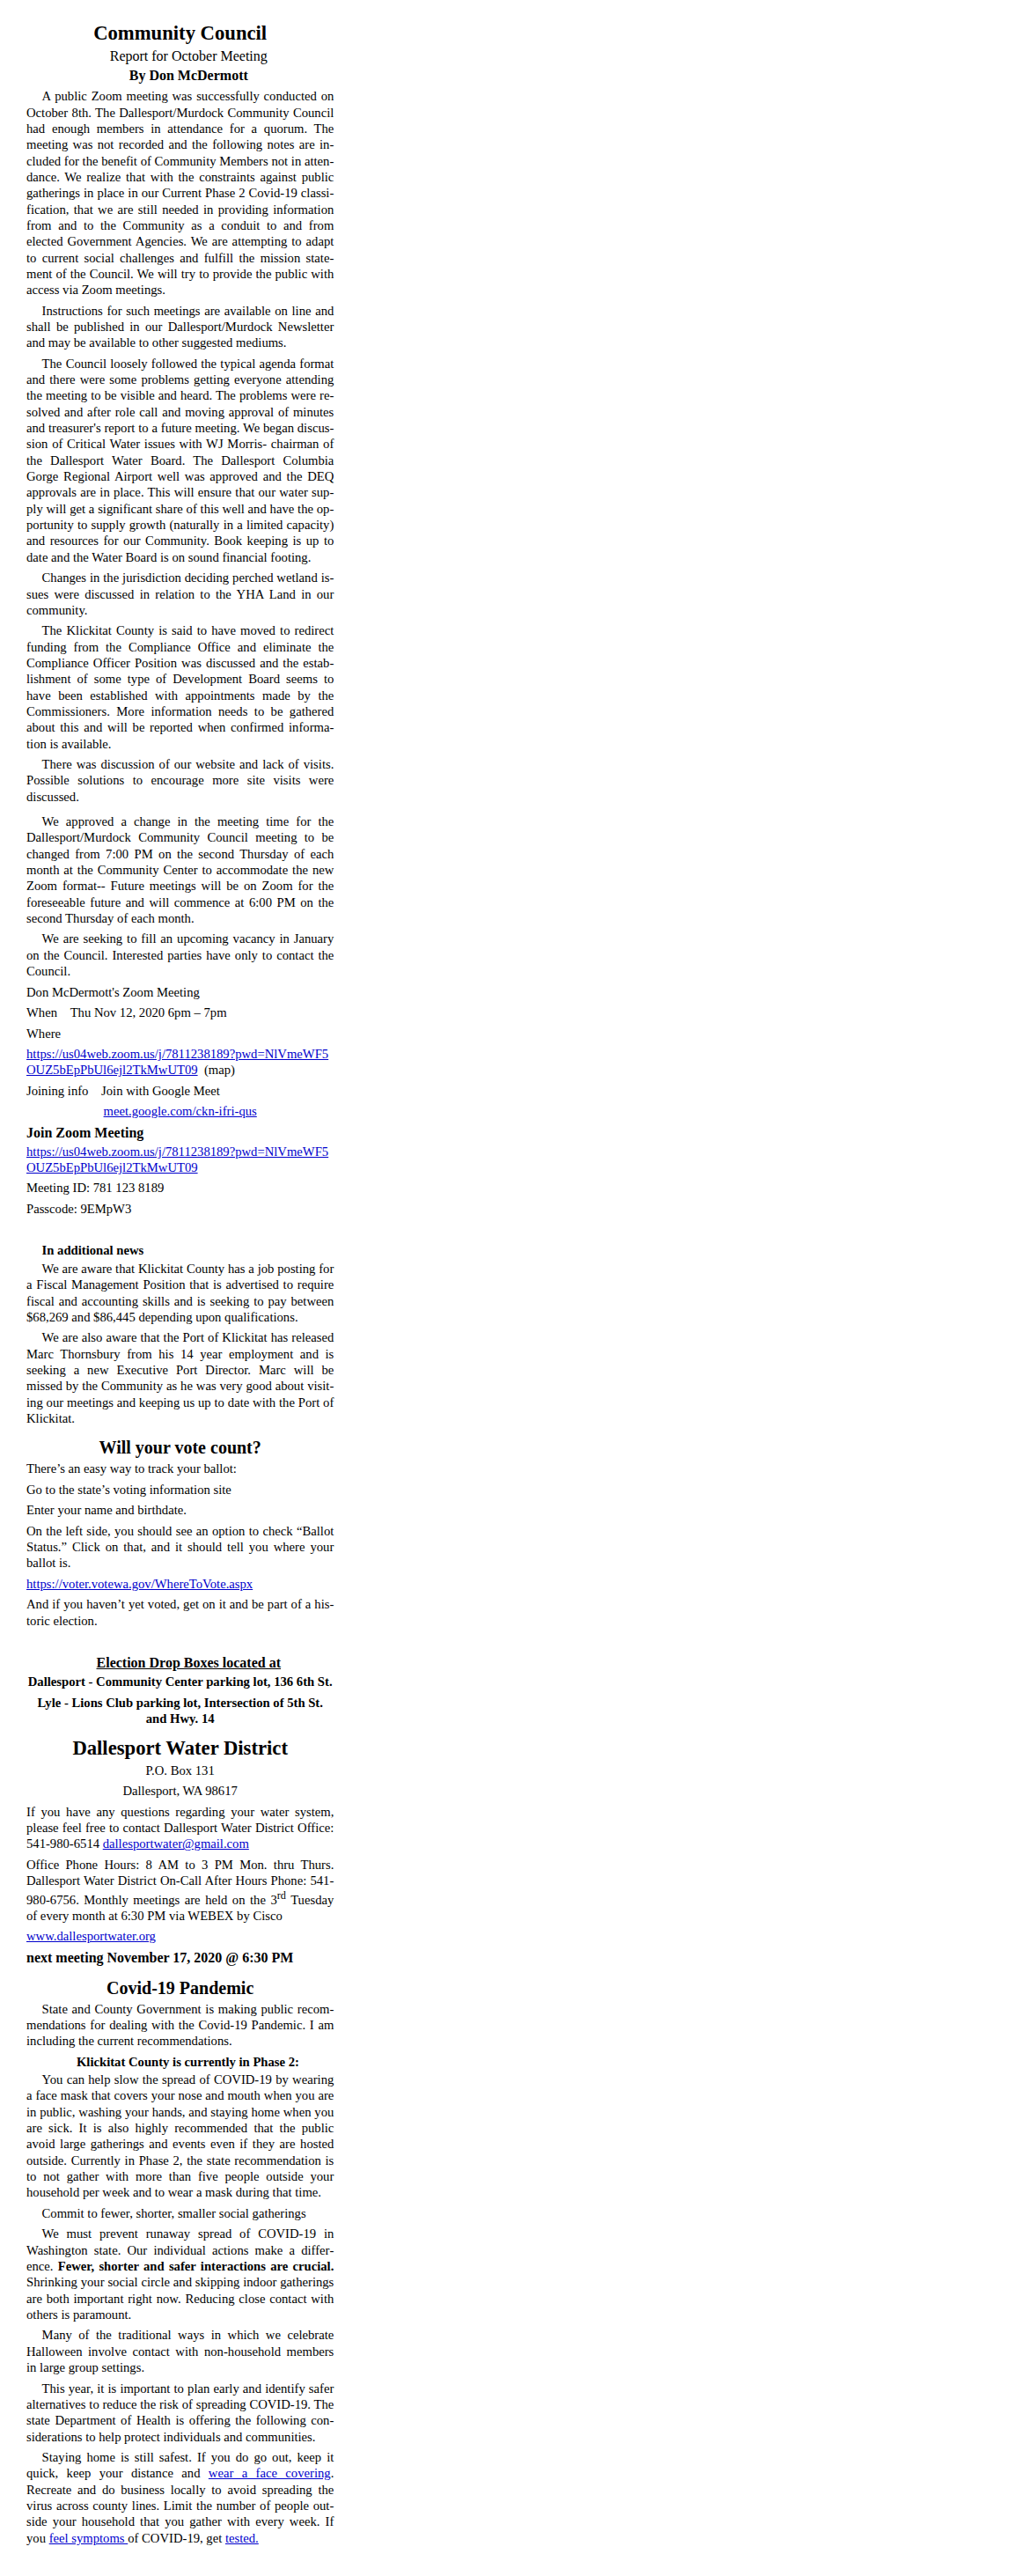Community Council
Report for October Meeting
By Don McDermott
A public Zoom meeting was successfully conducted on October 8th. The Dallesport/Murdock Community Council had enough members in attendance for a quorum. The meeting was not recorded and the following notes are included for the benefit of Community Members not in attendance. We realize that with the constraints against public gatherings in place in our Current Phase 2 Covid-19 classification, that we are still needed in providing information from and to the Community as a conduit to and from elected Government Agencies. We are attempting to adapt to current social challenges and fulfill the mission statement of the Council. We will try to provide the public with access via Zoom meetings.
Instructions for such meetings are available on line and shall be published in our Dallesport/Murdock Newsletter and may be available to other suggested mediums.
The Council loosely followed the typical agenda format and there were some problems getting everyone attending the meeting to be visible and heard. The problems were resolved and after role call and moving approval of minutes and treasurer's report to a future meeting. We began discussion of Critical Water issues with WJ Morris- chairman of the Dallesport Water Board. The Dallesport Columbia Gorge Regional Airport well was approved and the DEQ approvals are in place. This will ensure that our water supply will get a significant share of this well and have the opportunity to supply growth (naturally in a limited capacity) and resources for our Community. Book keeping is up to date and the Water Board is on sound financial footing.
Changes in the jurisdiction deciding perched wetland issues were discussed in relation to the YHA Land in our community.
The Klickitat County is said to have moved to redirect funding from the Compliance Office and eliminate the Compliance Officer Position was discussed and the establishment of some type of Development Board seems to have been established with appointments made by the Commissioners. More information needs to be gathered about this and will be reported when confirmed information is available.
There was discussion of our website and lack of visits. Possible solutions to encourage more site visits were discussed.
We approved a change in the meeting time for the Dallesport/Murdock Community Council meeting to be changed from 7:00 PM on the second Thursday of each month at the Community Center to accommodate the new Zoom format-- Future meetings will be on Zoom for the foreseeable future and will commence at 6:00 PM on the second Thursday of each month.
We are seeking to fill an upcoming vacancy in January on the Council. Interested parties have only to contact the Council.
Don McDermott's Zoom Meeting
When Thu Nov 12, 2020 6pm – 7pm
Where
https://us04web.zoom.us/j/7811238189?pwd=NlVmeWF5OUZ5bEpPbUl6ejl2TkMwUT09 (map)
Joining info Join with Google Meet
meet.google.com/ckn-ifri-qus
Join Zoom Meeting
https://us04web.zoom.us/j/7811238189?pwd=NlVmeWF5OUZ5bEpPbUl6ejl2TkMwUT09
Meeting ID: 781 123 8189
Passcode: 9EMpW3
In additional news
We are aware that Klickitat County has a job posting for a Fiscal Management Position that is advertised to require fiscal and accounting skills and is seeking to pay between $68,269 and $86,445 depending upon qualifications.
We are also aware that the Port of Klickitat has released Marc Thornsbury from his 14 year employment and is seeking a new Executive Port Director. Marc will be missed by the Community as he was very good about visiting our meetings and keeping us up to date with the Port of Klickitat.
Will your vote count?
There’s an easy way to track your ballot:
Go to the state’s voting information site
Enter your name and birthdate.
On the left side, you should see an option to check “Ballot Status.” Click on that, and it should tell you where your ballot is.
https://voter.votewa.gov/WhereToVote.aspx
And if you haven’t yet voted, get on it and be part of a historic election.
Election Drop Boxes located at
Dallesport - Community Center parking lot, 136 6th St.
Lyle - Lions Club parking lot, Intersection of 5th St. and Hwy. 14
Dallesport Water District
P.O. Box 131
Dallesport, WA 98617
If you have any questions regarding your water system, please feel free to contact Dallesport Water District Office: 541-980-6514 dallesportwater@gmail.com
Office Phone Hours: 8 AM to 3 PM Mon. thru Thurs. Dallesport Water District On-Call After Hours Phone: 541-980-6756. Monthly meetings are held on the 3rd Tuesday of every month at 6:30 PM via WEBEX by Cisco
www.dallesportwater.org
next meeting November 17, 2020 @ 6:30 PM
Covid-19 Pandemic
State and County Government is making public recommendations for dealing with the Covid-19 Pandemic. I am including the current recommendations.
Klickitat County is currently in Phase 2:
You can help slow the spread of COVID-19 by wearing a face mask that covers your nose and mouth when you are in public, washing your hands, and staying home when you are sick. It is also highly recommended that the public avoid large gatherings and events even if they are hosted outside. Currently in Phase 2, the state recommendation is to not gather with more than five people outside your household per week and to wear a mask during that time.
Commit to fewer, shorter, smaller social gatherings
We must prevent runaway spread of COVID-19 in Washington state. Our individual actions make a difference. Fewer, shorter and safer interactions are crucial. Shrinking your social circle and skipping indoor gatherings are both important right now. Reducing close contact with others is paramount.
Many of the traditional ways in which we celebrate Halloween involve contact with non-household members in large group settings.
This year, it is important to plan early and identify safer alternatives to reduce the risk of spreading COVID-19. The state Department of Health is offering the following considerations to help protect individuals and communities.
Staying home is still safest. If you do go out, keep it quick, keep your distance and wear a face covering. Recreate and do business locally to avoid spreading the virus across county lines. Limit the number of people outside your household that you gather with every week. If you feel symptoms of COVID-19, get tested.